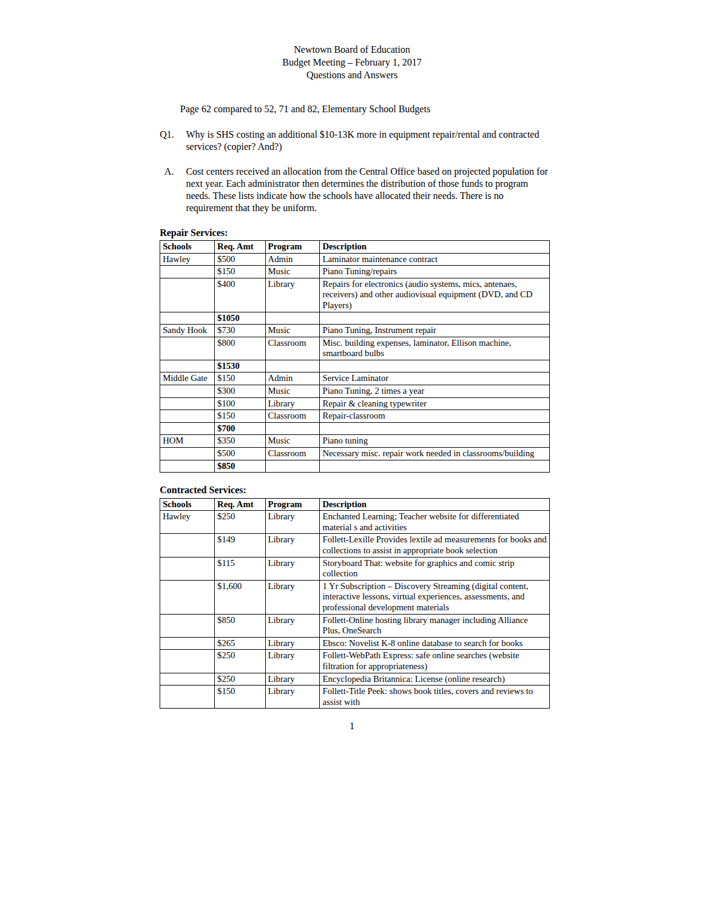Newtown Board of Education
Budget Meeting – February 1, 2017
Questions and Answers
Page 62 compared to 52, 71 and 82, Elementary School Budgets
Q1.
Why is SHS costing an additional $10-13K more in equipment repair/rental and contracted services? (copier? And?)
A.
Cost centers received an allocation from the Central Office based on projected population for next year. Each administrator then determines the distribution of those funds to program needs. These lists indicate how the schools have allocated their needs. There is no requirement that they be uniform.
Repair Services:
| Schools | Req. Amt | Program | Description |
| --- | --- | --- | --- |
| Hawley | $500 | Admin | Laminator maintenance contract |
| | $150 | Music | Piano Tuning/repairs |
| | $400 | Library | Repairs for electronics (audio systems, mics, antenaes, receivers) and other audiovisual equipment (DVD, and CD Players) |
| | $1050 | | |
| Sandy Hook | $730 | Music | Piano Tuning, Instrument repair |
| | $800 | Classroom | Misc. building expenses, laminator, Ellison machine, smartboard bulbs |
| | $1530 | | |
| Middle Gate | $150 | Admin | Service Laminator |
| | $300 | Music | Piano Tuning, 2 times a year |
| | $100 | Library | Repair & cleaning typewriter |
| | $150 | Classroom | Repair-classroom |
| | $700 | | |
| HOM | $350 | Music | Piano tuning |
| | $500 | Classroom | Necessary misc. repair work needed in classrooms/building |
| | $850 | | |
Contracted Services:
| Schools | Req. Amt | Program | Description |
| --- | --- | --- | --- |
| Hawley | $250 | Library | Enchanted Learning; Teacher website for differentiated material s and activities |
| | $149 | Library | Follett-Lexille Provides lextile ad measurements for books and collections to assist in appropriate book selection |
| | $115 | Library | Storyboard That: website for graphics and comic strip collection |
| | $1,600 | Library | 1 Yr Subscription – Discovery Streaming (digital content, interactive lessons, virtual experiences, assessments, and professional development materials |
| | $850 | Library | Follett-Online hosting library manager including Alliance Plus, OneSearch |
| | $265 | Library | Ebsco: Novelist K-8 online database to search for books |
| | $250 | Library | Follett-WebPath Express: safe online searches (website filtration for appropriateness) |
| | $250 | Library | Encyclopedia Britannica: License (online research) |
| | $150 | Library | Follett-Title Peek: shows book titles, covers and reviews to assist with |
1